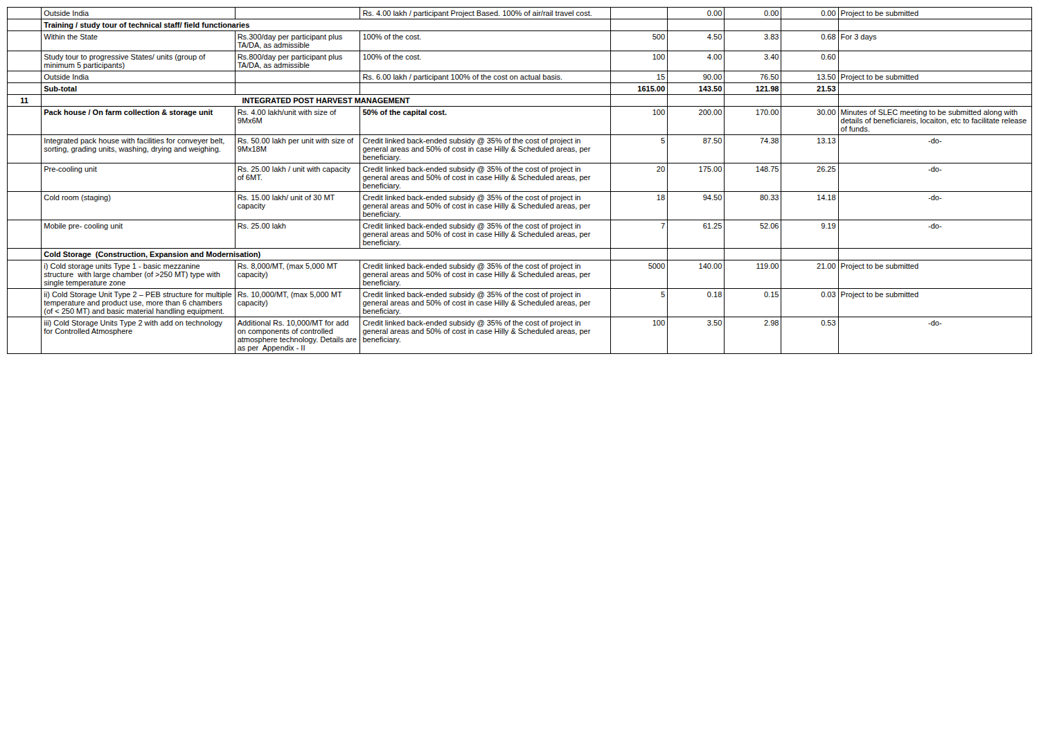| | Outside India | | Rs. 4.00 lakh / participant Project Based. 100% of air/rail travel cost. | | 0.00 | 0.00 | 0.00 | Project to be submitted |
| | Training / study tour of technical staff/ field functionaries | | | | | |
| | Within the State | Rs.300/day per participant plus TA/DA, as admissible | 100% of the cost. | 500 | 4.50 | 3.83 | 0.68 | For 3 days |
| | Study tour to progressive States/ units (group of minimum 5 participants) | Rs.800/day per participant plus TA/DA, as admissible | 100% of the cost. | 100 | 4.00 | 3.40 | 0.60 | |
| | Outside India | | Rs. 6.00 lakh / participant 100% of the cost on actual basis. | 15 | 90.00 | 76.50 | 13.50 | Project to be submitted |
| | Sub-total | | | 1615.00 | 143.50 | 121.98 | 21.53 | |
| 11 | INTEGRATED POST HARVEST MANAGEMENT | | | | | |
| | Pack house / On farm collection & storage unit | Rs. 4.00 lakh/unit with size of 9Mx6M | 50% of the capital cost. | 100 | 200.00 | 170.00 | 30.00 | Minutes of SLEC meeting to be submitted along with details of beneficiareis, locaiton, etc to facilitate release of funds. |
| | Integrated pack house with facilities for conveyer belt, sorting, grading units, washing, drying and weighing. | Rs. 50.00 lakh per unit with size of 9Mx18M | Credit linked back-ended subsidy @ 35% of the cost of project in general areas and 50% of cost in case Hilly & Scheduled areas, per beneficiary. | 5 | 87.50 | 74.38 | 13.13 | -do- |
| | Pre-cooling unit | Rs. 25.00 lakh / unit with capacity of 6MT. | Credit linked back-ended subsidy @ 35% of the cost of project in general areas and 50% of cost in case Hilly & Scheduled areas, per beneficiary. | 20 | 175.00 | 148.75 | 26.25 | -do- |
| | Cold room (staging) | Rs. 15.00 lakh/ unit of 30 MT capacity | Credit linked back-ended subsidy @ 35% of the cost of project in general areas and 50% of cost in case Hilly & Scheduled areas, per beneficiary. | 18 | 94.50 | 80.33 | 14.18 | -do- |
| | Mobile pre- cooling unit | Rs. 25.00 lakh | Credit linked back-ended subsidy @ 35% of the cost of project in general areas and 50% of cost in case Hilly & Scheduled areas, per beneficiary. | 7 | 61.25 | 52.06 | 9.19 | -do- |
| | Cold Storage (Construction, Expansion and Modernisation) | | | | | |
| | i) Cold storage units Type 1 - basic mezzanine structure with large chamber (of >250 MT) type with single temperature zone | Rs. 8,000/MT, (max 5,000 MT capacity) | Credit linked back-ended subsidy @ 35% of the cost of project in general areas and 50% of cost in case Hilly & Scheduled areas, per beneficiary. | 5000 | 140.00 | 119.00 | 21.00 | Project to be submitted |
| | ii) Cold Storage Unit Type 2 – PEB structure for multiple temperature and product use, more than 6 chambers (of < 250 MT) and basic material handling equipment. | Rs. 10,000/MT, (max 5,000 MT capacity) | Credit linked back-ended subsidy @ 35% of the cost of project in general areas and 50% of cost in case Hilly & Scheduled areas, per beneficiary. | 5 | 0.18 | 0.15 | 0.03 | Project to be submitted |
| | iii) Cold Storage Units Type 2 with add on technology for Controlled Atmosphere | Additional Rs. 10,000/MT for add on components of controlled atmosphere technology. Details are as per Appendix - II | Credit linked back-ended subsidy @ 35% of the cost of project in general areas and 50% of cost in case Hilly & Scheduled areas, per beneficiary. | 100 | 3.50 | 2.98 | 0.53 | -do- |